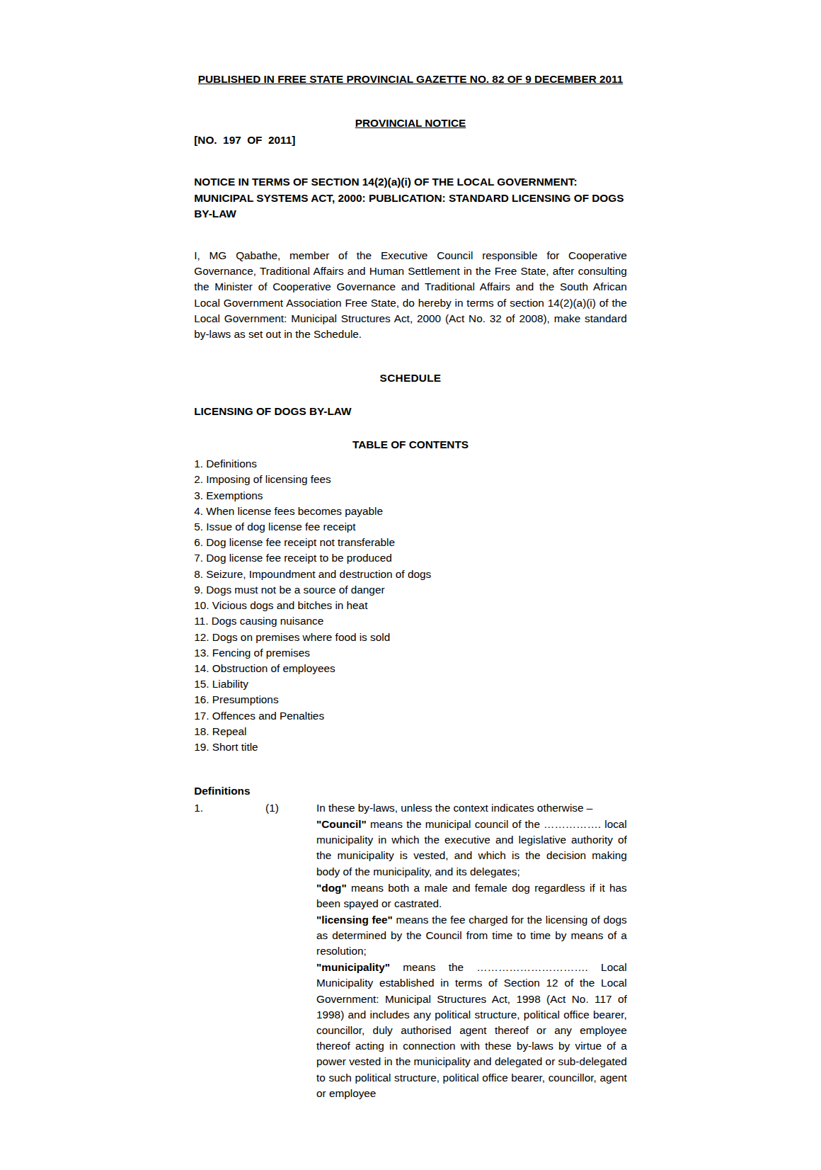PUBLISHED IN FREE STATE PROVINCIAL GAZETTE NO. 82 OF 9 DECEMBER 2011
PROVINCIAL NOTICE
[NO. 197 OF 2011]
NOTICE IN TERMS OF SECTION 14(2)(a)(i) OF THE LOCAL GOVERNMENT: MUNICIPAL SYSTEMS ACT, 2000: PUBLICATION: STANDARD LICENSING OF DOGS BY-LAW
I, MG Qabathe, member of the Executive Council responsible for Cooperative Governance, Traditional Affairs and Human Settlement in the Free State, after consulting the Minister of Cooperative Governance and Traditional Affairs and the South African Local Government Association Free State, do hereby in terms of section 14(2)(a)(i) of the Local Government: Municipal Structures Act, 2000 (Act No. 32 of 2008), make standard by-laws as set out in the Schedule.
SCHEDULE
LICENSING OF DOGS BY-LAW
TABLE OF CONTENTS
Definitions
Imposing of licensing fees
Exemptions
When license fees becomes payable
Issue of dog license fee receipt
Dog license fee receipt not transferable
Dog license fee receipt to be produced
Seizure, Impoundment and destruction of dogs
Dogs must not be a source of danger
Vicious dogs and bitches in heat
Dogs causing nuisance
Dogs on premises where food is sold
Fencing of premises
Obstruction of employees
Liability
Presumptions
Offences and Penalties
Repeal
Short title
Definitions
1.
(1)
In these by-laws, unless the context indicates otherwise –
"Council" means the municipal council of the ……………. local municipality in which the executive and legislative authority of the municipality is vested, and which is the decision making body of the municipality, and its delegates;
"dog" means both a male and female dog regardless if it has been spayed or castrated.
"licensing fee" means the fee charged for the licensing of dogs as determined by the Council from time to time by means of a resolution;
"municipality" means the …………………………. Local Municipality established in terms of Section 12 of the Local Government: Municipal Structures Act, 1998 (Act No. 117 of 1998) and includes any political structure, political office bearer, councillor, duly authorised agent thereof or any employee thereof acting in connection with these by-laws by virtue of a power vested in the municipality and delegated or sub-delegated to such political structure, political office bearer, councillor, agent or employee